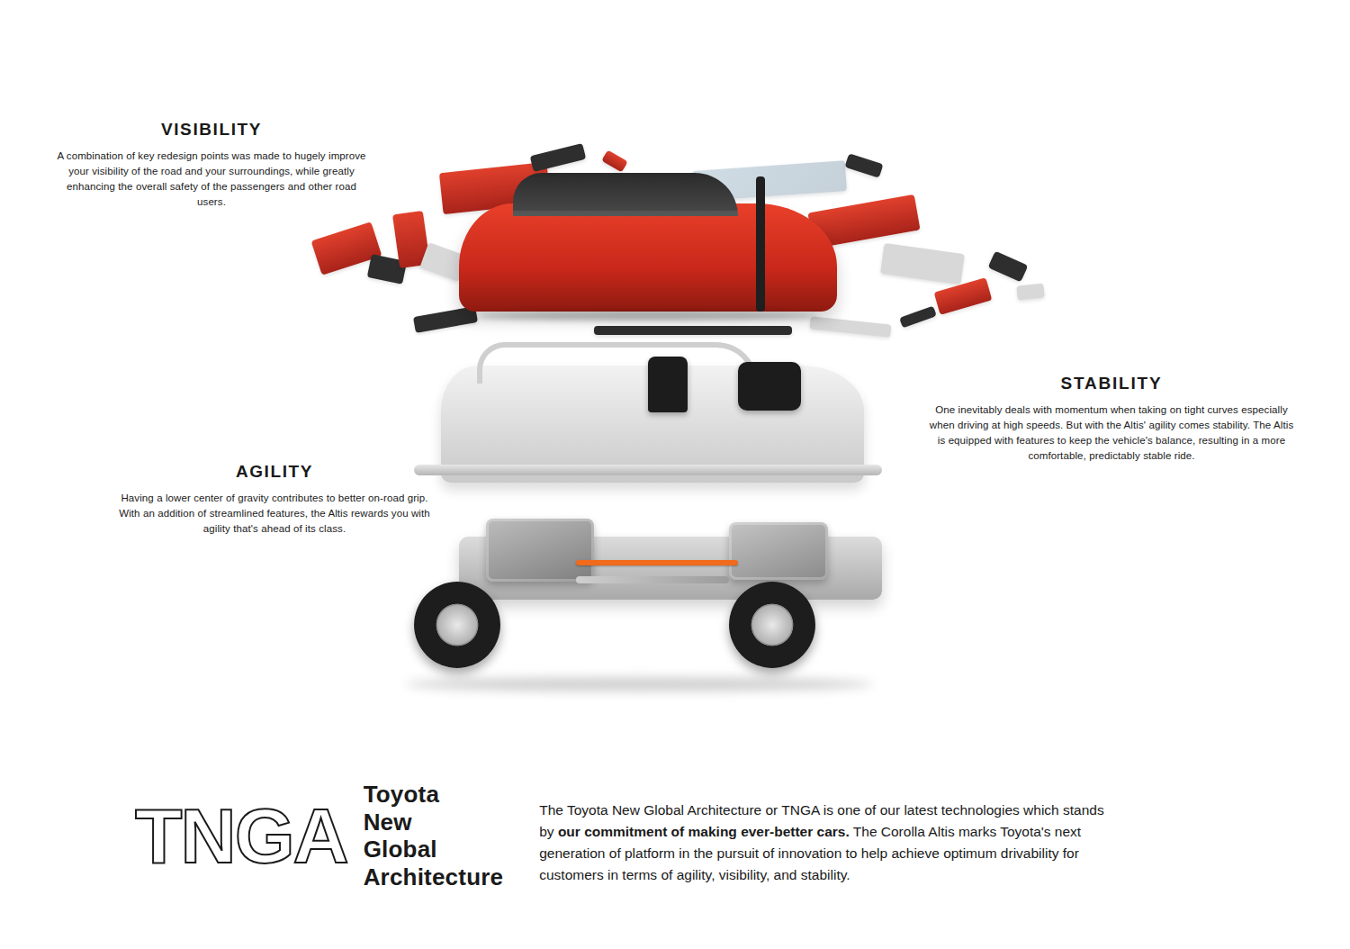VISIBILITY
A combination of key redesign points was made to hugely improve your visibility of the road and your surroundings, while greatly enhancing the overall safety of the passengers and other road users.
AGILITY
Having a lower center of gravity contributes to better on-road grip. With an addition of streamlined features, the Altis rewards you with agility that's ahead of its class.
STABILITY
One inevitably deals with momentum when taking on tight curves especially when driving at high speeds. But with the Altis' agility comes stability. The Altis is equipped with features to keep the vehicle's balance, resulting in a more comfortable, predictably stable ride.
TNGA
Toyota
New
Global
Architecture
The Toyota New Global Architecture or TNGA is one of our latest technologies which stands by our commitment of making ever-better cars. The Corolla Altis marks Toyota's next generation of platform in the pursuit of innovation to help achieve optimum drivability for customers in terms of agility, visibility, and stability.